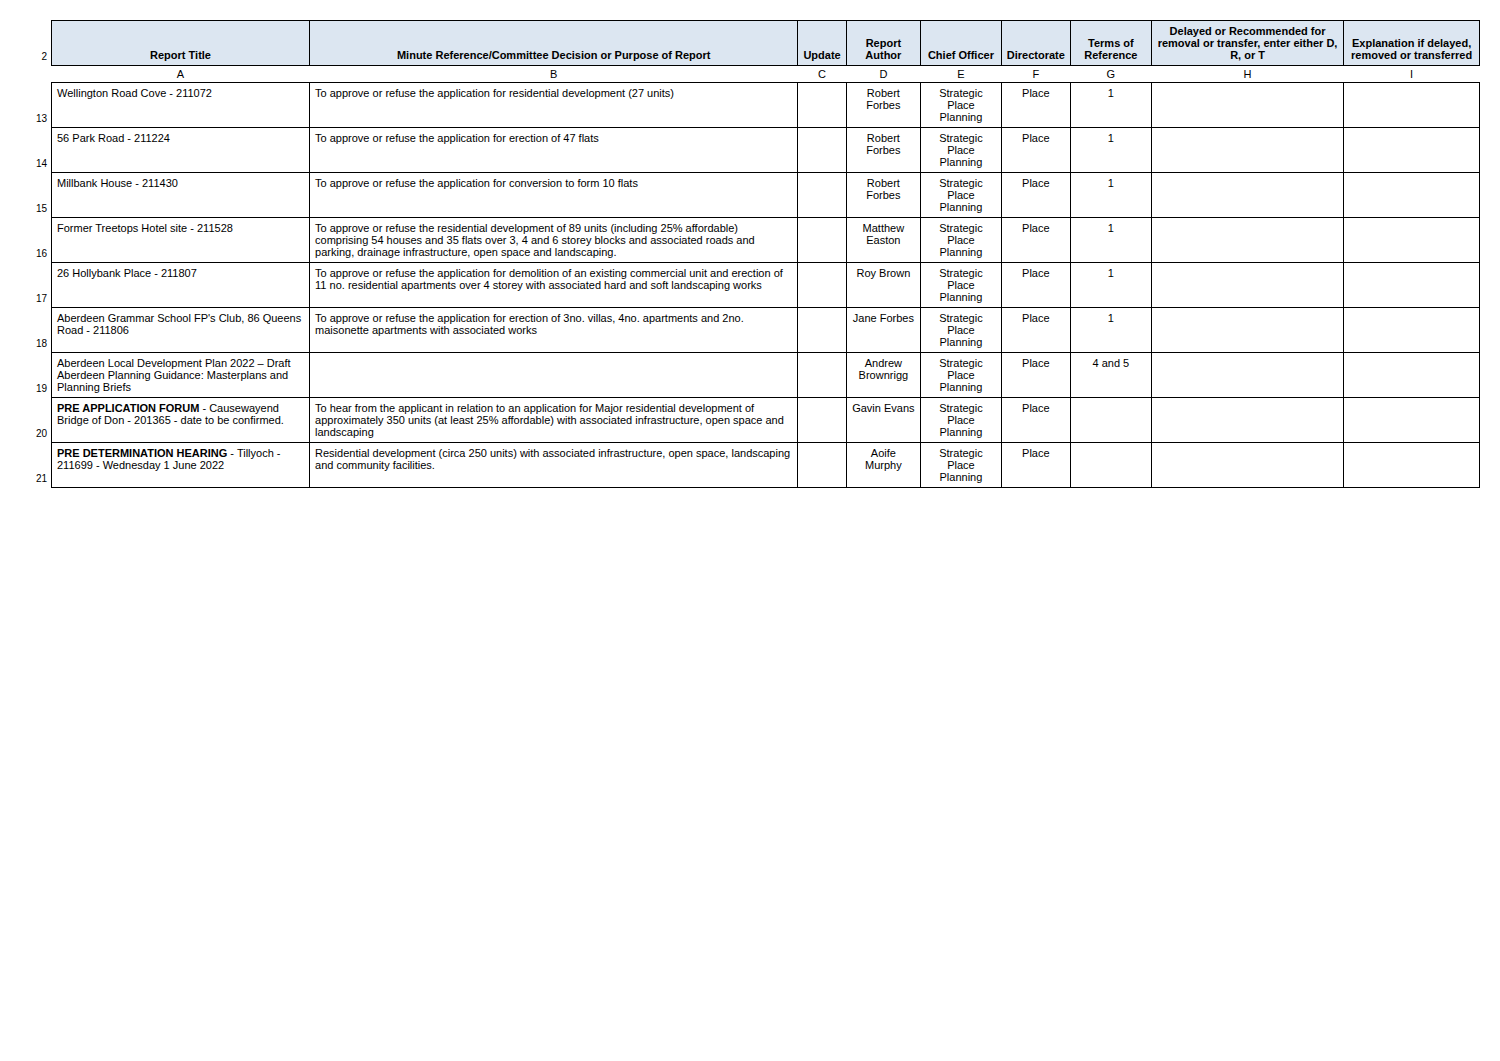| | A | B | C | D | E | F | G | H | I |
| 2 | Report Title | Minute Reference/Committee Decision or Purpose of Report | Update | Report Author | Chief Officer | Directorate | Terms of Reference | Delayed or Recommended for removal or transfer, enter either D, R, or T | Explanation if delayed, removed or transferred |
| 13 | Wellington Road Cove - 211072 | To approve or refuse the application for residential development (27 units) | | Robert Forbes | Strategic Place Planning | Place | 1 | | |
| 14 | 56 Park Road - 211224 | To approve or refuse the application for erection of 47 flats | | Robert Forbes | Strategic Place Planning | Place | 1 | | |
| 15 | Millbank House - 211430 | To approve or refuse the application for conversion to form 10 flats | | Robert Forbes | Strategic Place Planning | Place | 1 | | |
| 16 | Former Treetops Hotel site - 211528 | To approve or refuse the residential development of 89 units (including 25% affordable) comprising 54 houses and 35 flats over 3, 4 and 6 storey blocks and associated roads and parking, drainage infrastructure, open space and landscaping. | | Matthew Easton | Strategic Place Planning | Place | 1 | | |
| 17 | 26 Hollybank Place - 211807 | To approve or refuse the application for demolition of an existing commercial unit and erection of 11 no. residential apartments over 4 storey with associated hard and soft landscaping works | | Roy Brown | Strategic Place Planning | Place | 1 | | |
| 18 | Aberdeen Grammar School FP's Club, 86 Queens Road - 211806 | To approve or refuse the application for erection of 3no. villas, 4no. apartments and 2no. maisonette apartments with associated works | | Jane Forbes | Strategic Place Planning | Place | 1 | | |
| 19 | Aberdeen Local Development Plan 2022 – Draft Aberdeen Planning Guidance: Masterplans and Planning Briefs | | | Andrew Brownrigg | Strategic Place Planning | Place | 4 and 5 | | |
| 20 | PRE APPLICATION FORUM - Causewayend Bridge of Don - 201365 - date to be confirmed. | To hear from the applicant in relation to an application for Major residential development of approximately 350 units (at least 25% affordable) with associated infrastructure, open space and landscaping | | Gavin Evans | Strategic Place Planning | Place | | | |
| 21 | PRE DETERMINATION HEARING - Tillyoch - 211699 - Wednesday 1 June 2022 | Residential development (circa 250 units) with associated infrastructure, open space, landscaping and community facilities. | | Aoife Murphy | Strategic Place Planning | Place | | | |